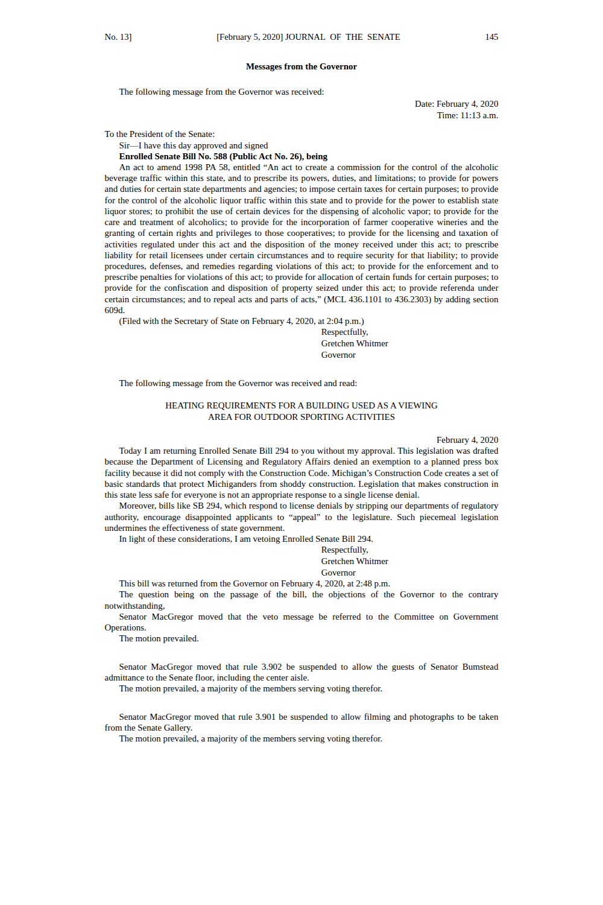No. 13] [February 5, 2020] JOURNAL OF THE SENATE 145
Messages from the Governor
The following message from the Governor was received:
Date: February 4, 2020
Time: 11:13 a.m.
To the President of the Senate:
Sir—I have this day approved and signed
Enrolled Senate Bill No. 588 (Public Act No. 26), being
An act to amend 1998 PA 58, entitled “An act to create a commission for the control of the alcoholic beverage traffic within this state, and to prescribe its powers, duties, and limitations; to provide for powers and duties for certain state departments and agencies; to impose certain taxes for certain purposes; to provide for the control of the alcoholic liquor traffic within this state and to provide for the power to establish state liquor stores; to prohibit the use of certain devices for the dispensing of alcoholic vapor; to provide for the care and treatment of alcoholics; to provide for the incorporation of farmer cooperative wineries and the granting of certain rights and privileges to those cooperatives; to provide for the licensing and taxation of activities regulated under this act and the disposition of the money received under this act; to prescribe liability for retail licensees under certain circumstances and to require security for that liability; to provide procedures, defenses, and remedies regarding violations of this act; to provide for the enforcement and to prescribe penalties for violations of this act; to provide for allocation of certain funds for certain purposes; to provide for the confiscation and disposition of property seized under this act; to provide referenda under certain circumstances; and to repeal acts and parts of acts,” (MCL 436.1101 to 436.2303) by adding section 609d.
(Filed with the Secretary of State on February 4, 2020, at 2:04 p.m.)
Respectfully,
Gretchen Whitmer
Governor
The following message from the Governor was received and read:
HEATING REQUIREMENTS FOR A BUILDING USED AS A VIEWING
AREA FOR OUTDOOR SPORTING ACTIVITIES
February 4, 2020
Today I am returning Enrolled Senate Bill 294 to you without my approval. This legislation was drafted because the Department of Licensing and Regulatory Affairs denied an exemption to a planned press box facility because it did not comply with the Construction Code. Michigan’s Construction Code creates a set of basic standards that protect Michiganders from shoddy construction. Legislation that makes construction in this state less safe for everyone is not an appropriate response to a single license denial.
Moreover, bills like SB 294, which respond to license denials by stripping our departments of regulatory authority, encourage disappointed applicants to “appeal” to the legislature. Such piecemeal legislation undermines the effectiveness of state government.
In light of these considerations, I am vetoing Enrolled Senate Bill 294.
Respectfully,
Gretchen Whitmer
Governor
This bill was returned from the Governor on February 4, 2020, at 2:48 p.m.
The question being on the passage of the bill, the objections of the Governor to the contrary notwithstanding,
Senator MacGregor moved that the veto message be referred to the Committee on Government Operations.
The motion prevailed.
Senator MacGregor moved that rule 3.902 be suspended to allow the guests of Senator Bumstead admittance to the Senate floor, including the center aisle.
The motion prevailed, a majority of the members serving voting therefor.
Senator MacGregor moved that rule 3.901 be suspended to allow filming and photographs to be taken from the Senate Gallery.
The motion prevailed, a majority of the members serving voting therefor.